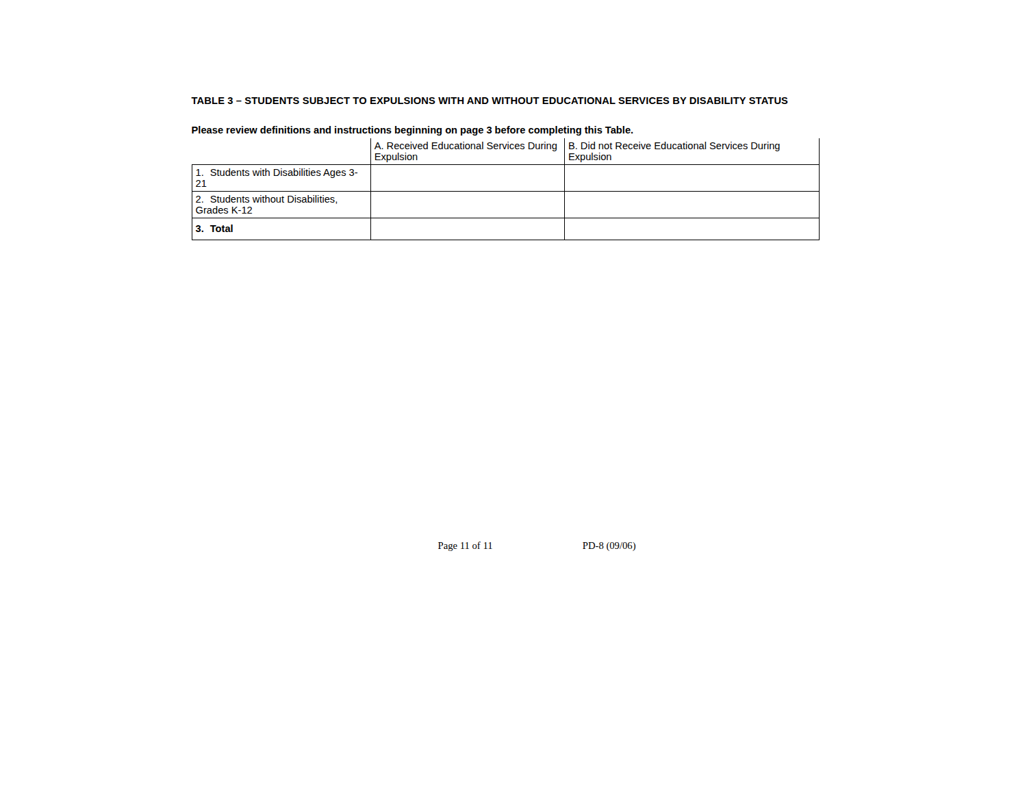TABLE 3 – STUDENTS SUBJECT TO EXPULSIONS WITH AND WITHOUT EDUCATIONAL SERVICES BY DISABILITY STATUS
Please review definitions and instructions beginning on page 3 before completing this Table.
| | A. Received Educational Services During Expulsion | B. Did not Receive Educational Services During Expulsion |
| --- | --- | --- |
| 1. Students with Disabilities Ages 3-21 | | |
| 2. Students without Disabilities, Grades K-12 | | |
| 3. Total | | |
Page 11 of 11 PD-8 (09/06)